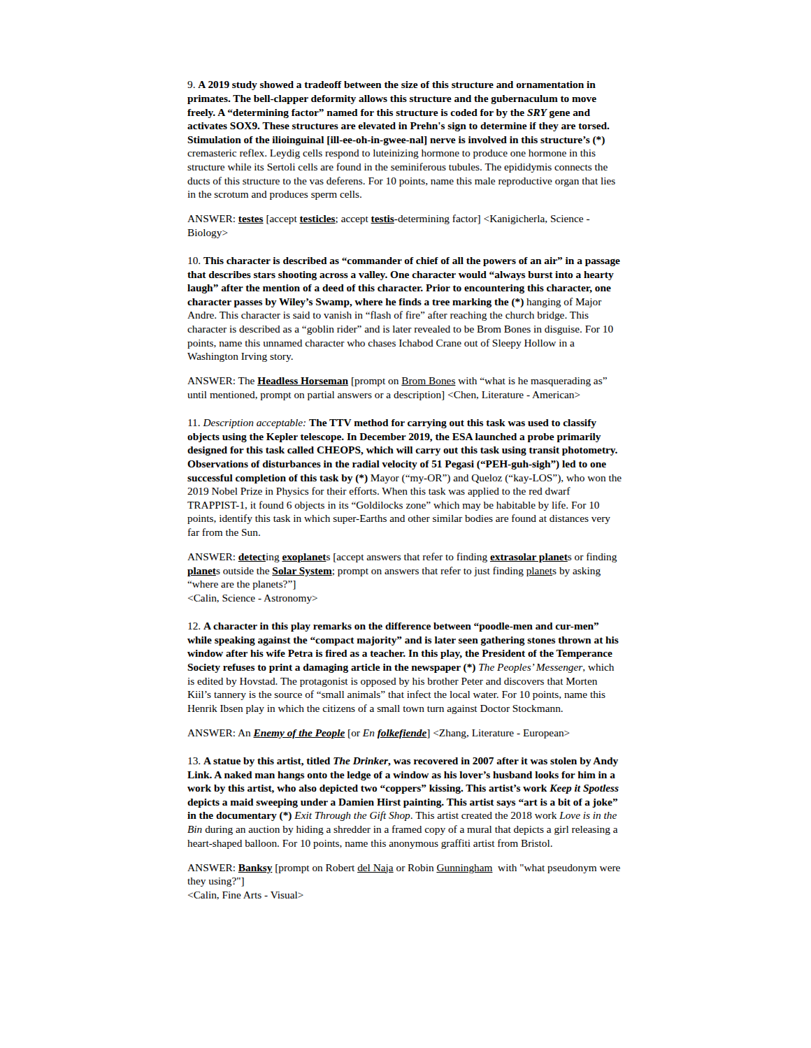9. A 2019 study showed a tradeoff between the size of this structure and ornamentation in primates. The bell-clapper deformity allows this structure and the gubernaculum to move freely. A “determining factor” named for this structure is coded for by the SRY gene and activates SOX9. These structures are elevated in Prehn's sign to determine if they are torsed. Stimulation of the ilioinguinal [ill-ee-oh-in-gwee-nal] nerve is involved in this structure’s (*) cremasteric reflex. Leydig cells respond to luteinizing hormone to produce one hormone in this structure while its Sertoli cells are found in the seminiferous tubules. The epididymis connects the ducts of this structure to the vas deferens. For 10 points, name this male reproductive organ that lies in the scrotum and produces sperm cells.
ANSWER: testes [accept testicles; accept testis-determining factor] <Kanigicherla, Science - Biology>
10. This character is described as “commander of chief of all the powers of an air” in a passage that describes stars shooting across a valley. One character would “always burst into a hearty laugh” after the mention of a deed of this character. Prior to encountering this character, one character passes by Wiley’s Swamp, where he finds a tree marking the (*) hanging of Major Andre. This character is said to vanish in “flash of fire” after reaching the church bridge. This character is described as a “goblin rider” and is later revealed to be Brom Bones in disguise. For 10 points, name this unnamed character who chases Ichabod Crane out of Sleepy Hollow in a Washington Irving story.
ANSWER: The Headless Horseman [prompt on Brom Bones with “what is he masquerading as” until mentioned, prompt on partial answers or a description] <Chen, Literature - American>
11. Description acceptable: The TTV method for carrying out this task was used to classify objects using the Kepler telescope. In December 2019, the ESA launched a probe primarily designed for this task called CHEOPS, which will carry out this task using transit photometry. Observations of disturbances in the radial velocity of 51 Pegasi (“PEH-guh-sigh”) led to one successful completion of this task by (*) Mayor (“my-OR”) and Queloz (“kay-LOS”), who won the 2019 Nobel Prize in Physics for their efforts. When this task was applied to the red dwarf TRAPPIST-1, it found 6 objects in its “Goldilocks zone” which may be habitable by life. For 10 points, identify this task in which super-Earths and other similar bodies are found at distances very far from the Sun.
ANSWER: detecting exoplanets [accept answers that refer to finding extrasolar planets or finding planets outside the Solar System; prompt on answers that refer to just finding planets by asking “where are the planets?”]
<Calin, Science - Astronomy>
12. A character in this play remarks on the difference between “poodle-men and cur-men” while speaking against the “compact majority” and is later seen gathering stones thrown at his window after his wife Petra is fired as a teacher. In this play, the President of the Temperance Society refuses to print a damaging article in the newspaper (*) The Peoples’ Messenger, which is edited by Hovstad. The protagonist is opposed by his brother Peter and discovers that Morten Kiil’s tannery is the source of “small animals” that infect the local water. For 10 points, name this Henrik Ibsen play in which the citizens of a small town turn against Doctor Stockmann.
ANSWER: An Enemy of the People [or En folkefiende] <Zhang, Literature - European>
13. A statue by this artist, titled The Drinker, was recovered in 2007 after it was stolen by Andy Link. A naked man hangs onto the ledge of a window as his lover’s husband looks for him in a work by this artist, who also depicted two “coppers” kissing. This artist’s work Keep it Spotless depicts a maid sweeping under a Damien Hirst painting. This artist says “art is a bit of a joke” in the documentary (*) Exit Through the Gift Shop. This artist created the 2018 work Love is in the Bin during an auction by hiding a shredder in a framed copy of a mural that depicts a girl releasing a heart-shaped balloon. For 10 points, name this anonymous graffiti artist from Bristol.
ANSWER: Banksy [prompt on Robert del Naja or Robin Gunningham with "what pseudonym were they using?"]
<Calin, Fine Arts - Visual>